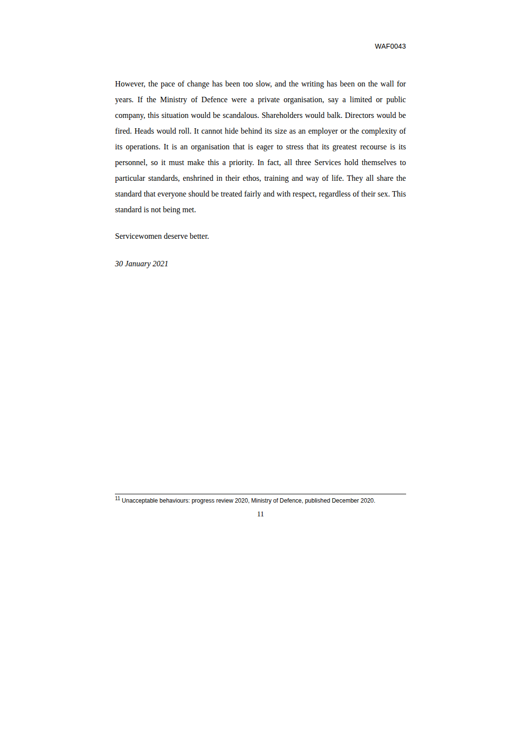WAF0043
However, the pace of change has been too slow, and the writing has been on the wall for years. If the Ministry of Defence were a private organisation, say a limited or public company, this situation would be scandalous. Shareholders would balk. Directors would be fired. Heads would roll. It cannot hide behind its size as an employer or the complexity of its operations. It is an organisation that is eager to stress that its greatest recourse is its personnel, so it must make this a priority. In fact, all three Services hold themselves to particular standards, enshrined in their ethos, training and way of life. They all share the standard that everyone should be treated fairly and with respect, regardless of their sex. This standard is not being met.
Servicewomen deserve better.
30 January 2021
11 Unacceptable behaviours: progress review 2020, Ministry of Defence, published December 2020.
11